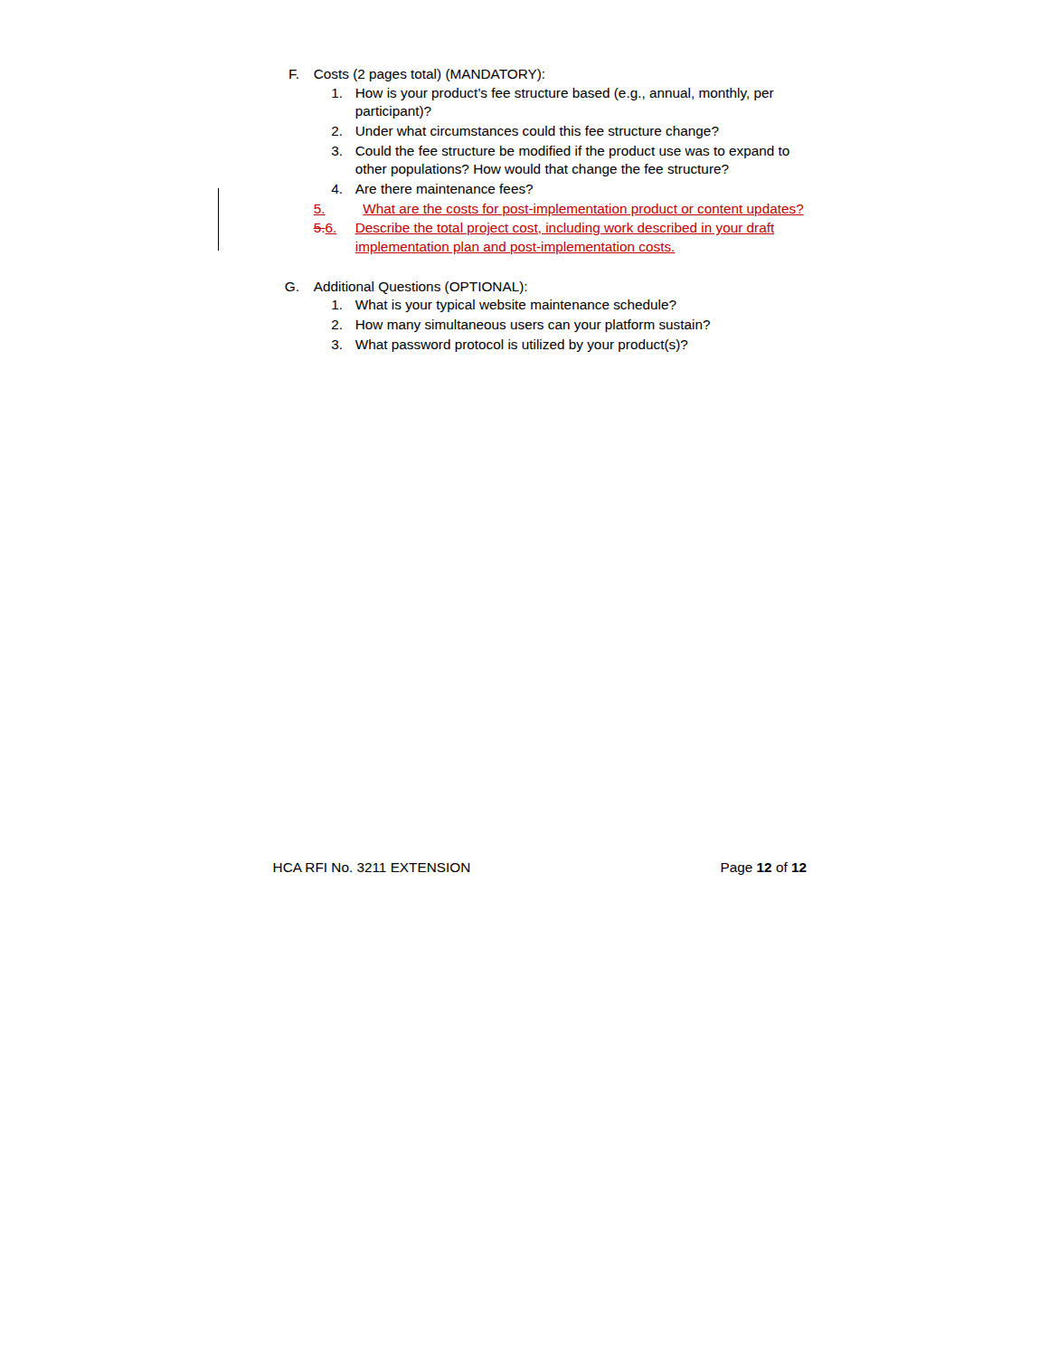Costs (2 pages total) (MANDATORY):
How is your product’s fee structure based (e.g., annual, monthly, per participant)?
Under what circumstances could this fee structure change?
Could the fee structure be modified if the product use was to expand to other populations? How would that change the fee structure?
Are there maintenance fees?
5. What are the costs for post-implementation product or content updates?
5. 6. Describe the total project cost, including work described in your draft implementation plan and post-implementation costs.
Additional Questions (OPTIONAL):
What is your typical website maintenance schedule?
How many simultaneous users can your platform sustain?
What password protocol is utilized by your product(s)?
HCA RFI No. 3211 EXTENSION
Page 12 of 12